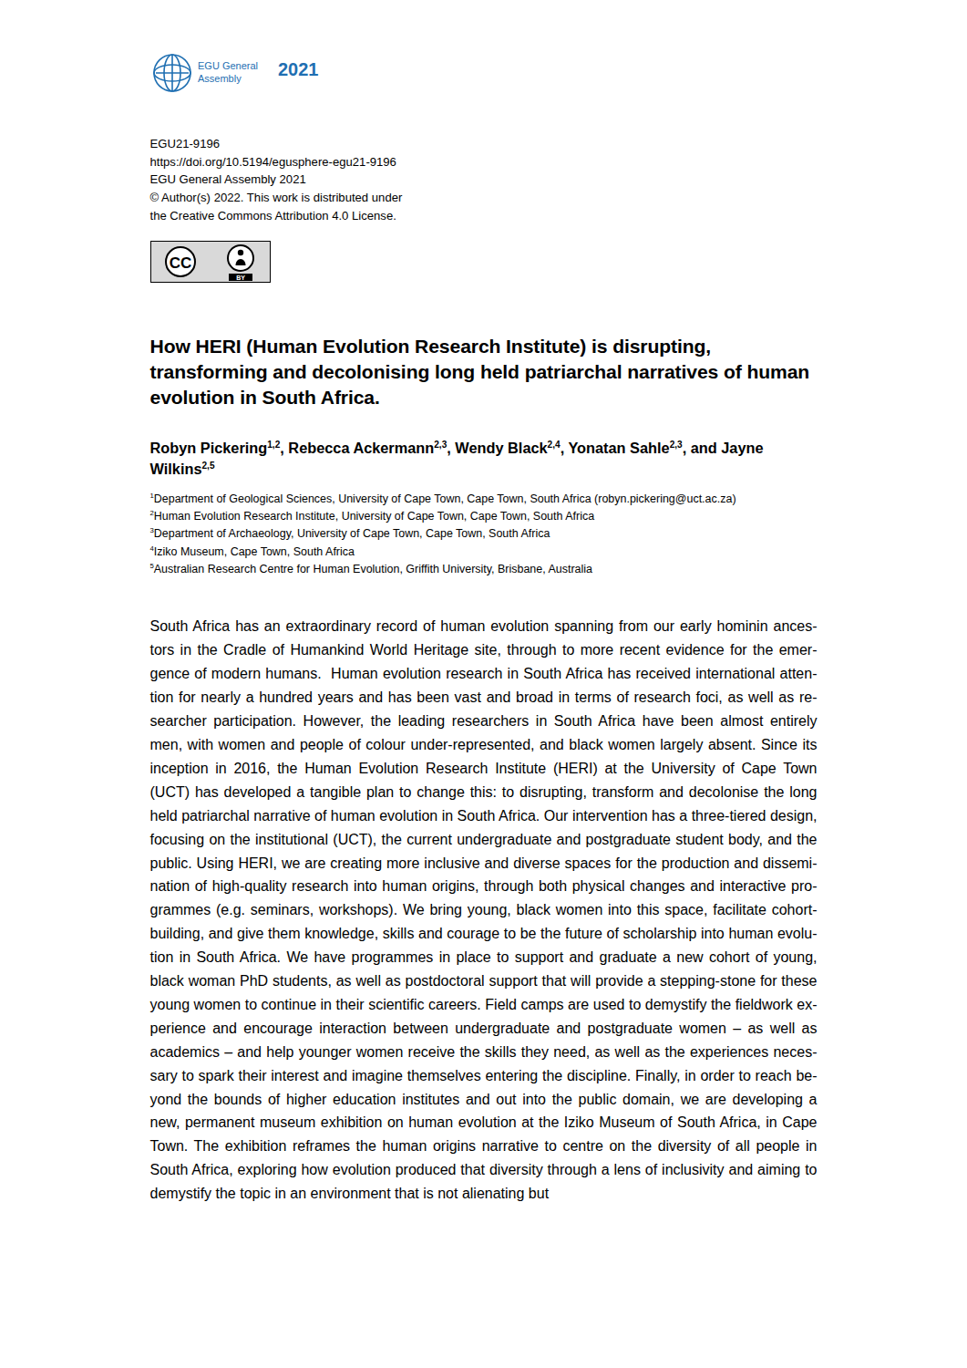EGU General Assembly 2021
EGU21-9196
https://doi.org/10.5194/egusphere-egu21-9196
EGU General Assembly 2021
© Author(s) 2022. This work is distributed under
the Creative Commons Attribution 4.0 License.
CC BY
How HERI (Human Evolution Research Institute) is disrupting, transforming and decolonising long held patriarchal narratives of human evolution in South Africa.
Robyn Pickering1,2, Rebecca Ackermann2,3, Wendy Black2,4, Yonatan Sahle2,3, and Jayne Wilkins2,5
1Department of Geological Sciences, University of Cape Town, Cape Town, South Africa (robyn.pickering@uct.ac.za)
2Human Evolution Research Institute, University of Cape Town, Cape Town, South Africa
3Department of Archaeology, University of Cape Town, Cape Town, South Africa
4Iziko Museum, Cape Town, South Africa
5Australian Research Centre for Human Evolution, Griffith University, Brisbane, Australia
South Africa has an extraordinary record of human evolution spanning from our early hominin ancestors in the Cradle of Humankind World Heritage site, through to more recent evidence for the emergence of modern humans. Human evolution research in South Africa has received international attention for nearly a hundred years and has been vast and broad in terms of research foci, as well as researcher participation. However, the leading researchers in South Africa have been almost entirely men, with women and people of colour under-represented, and black women largely absent. Since its inception in 2016, the Human Evolution Research Institute (HERI) at the University of Cape Town (UCT) has developed a tangible plan to change this: to disrupting, transform and decolonise the long held patriarchal narrative of human evolution in South Africa. Our intervention has a three-tiered design, focusing on the institutional (UCT), the current undergraduate and postgraduate student body, and the public. Using HERI, we are creating more inclusive and diverse spaces for the production and dissemination of high-quality research into human origins, through both physical changes and interactive programmes (e.g. seminars, workshops). We bring young, black women into this space, facilitate cohort-building, and give them knowledge, skills and courage to be the future of scholarship into human evolution in South Africa. We have programmes in place to support and graduate a new cohort of young, black woman PhD students, as well as postdoctoral support that will provide a stepping-stone for these young women to continue in their scientific careers. Field camps are used to demystify the fieldwork experience and encourage interaction between undergraduate and postgraduate women – as well as academics – and help younger women receive the skills they need, as well as the experiences necessary to spark their interest and imagine themselves entering the discipline. Finally, in order to reach beyond the bounds of higher education institutes and out into the public domain, we are developing a new, permanent museum exhibition on human evolution at the Iziko Museum of South Africa, in Cape Town. The exhibition reframes the human origins narrative to centre on the diversity of all people in South Africa, exploring how evolution produced that diversity through a lens of inclusivity and aiming to demystify the topic in an environment that is not alienating but